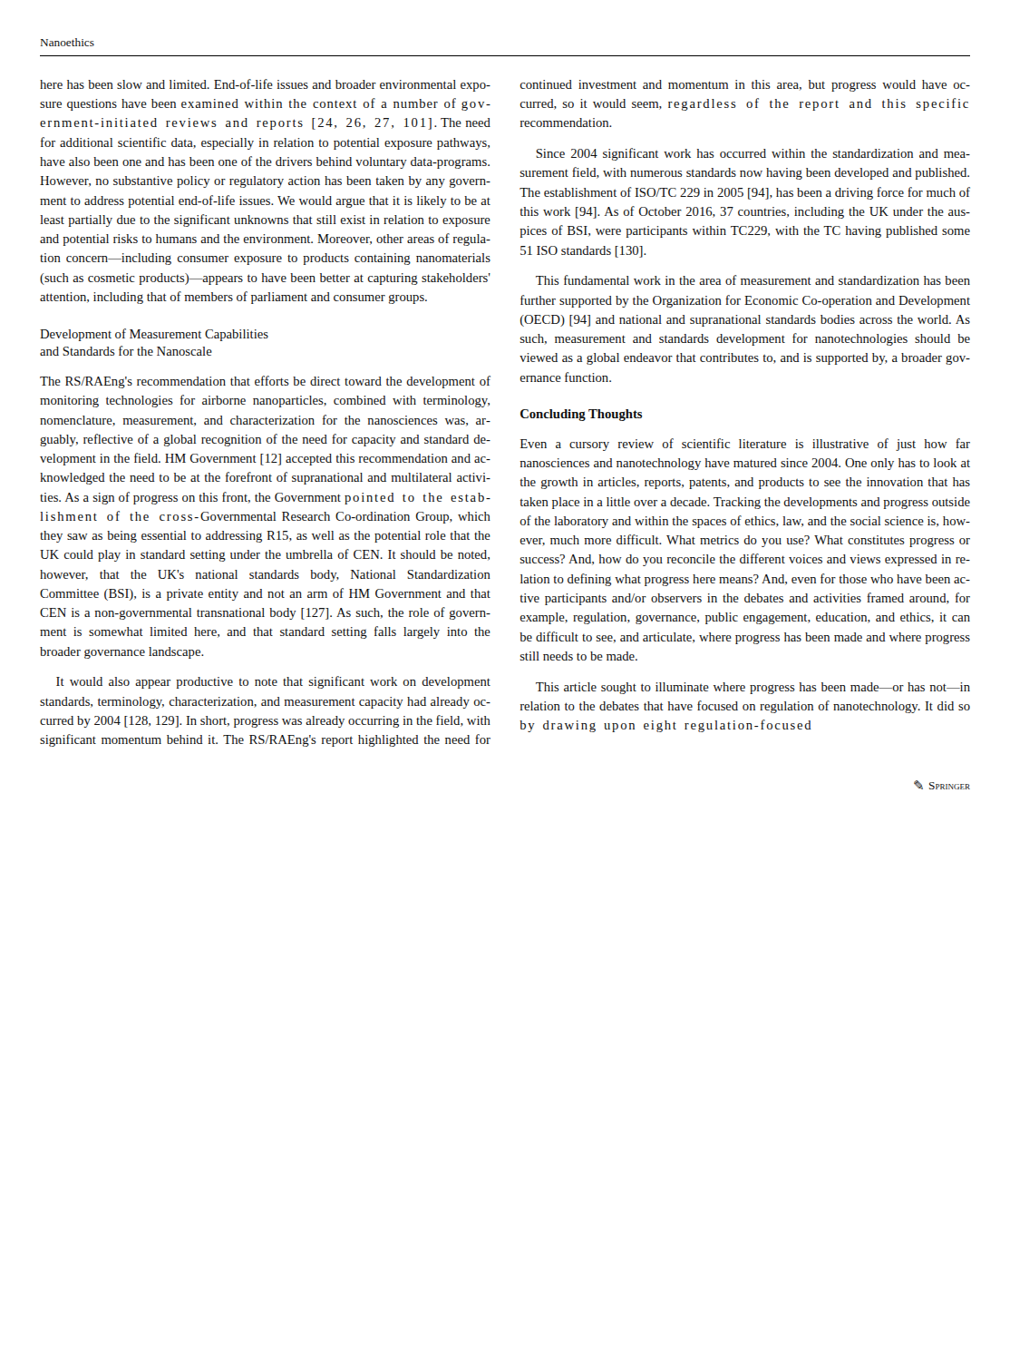Nanoethics
here has been slow and limited. End-of-life issues and broader environmental exposure questions have been examined within the context of a number of government-initiated reviews and reports [24, 26, 27, 101]. The need for additional scientific data, especially in relation to potential exposure pathways, have also been one and has been one of the drivers behind voluntary data-programs. However, no substantive policy or regulatory action has been taken by any government to address potential end-of-life issues. We would argue that it is likely to be at least partially due to the significant unknowns that still exist in relation to exposure and potential risks to humans and the environment. Moreover, other areas of regulation concern—including consumer exposure to products containing nanomaterials (such as cosmetic products)—appears to have been better at capturing stakeholders' attention, including that of members of parliament and consumer groups.
Development of Measurement Capabilities
and Standards for the Nanoscale
The RS/RAEng's recommendation that efforts be direct toward the development of monitoring technologies for airborne nanoparticles, combined with terminology, nomenclature, measurement, and characterization for the nanosciences was, arguably, reflective of a global recognition of the need for capacity and standard development in the field. HM Government [12] accepted this recommendation and acknowledged the need to be at the forefront of supranational and multilateral activities. As a sign of progress on this front, the Government pointed to the establishment of the cross-Governmental Research Co-ordination Group, which they saw as being essential to addressing R15, as well as the potential role that the UK could play in standard setting under the umbrella of CEN. It should be noted, however, that the UK's national standards body, National Standardization Committee (BSI), is a private entity and not an arm of HM Government and that CEN is a non-governmental transnational body [127]. As such, the role of government is somewhat limited here, and that standard setting falls largely into the broader governance landscape.
It would also appear productive to note that significant work on development standards, terminology, characterization, and measurement capacity had already occurred by 2004 [128, 129]. In short, progress was already occurring in the field, with significant momentum behind it. The RS/RAEng's report highlighted the need for continued investment and momentum in this area, but progress would have occurred, so it would seem, regardless of the report and this specific recommendation.
Since 2004 significant work has occurred within the standardization and measurement field, with numerous standards now having been developed and published. The establishment of ISO/TC 229 in 2005 [94], has been a driving force for much of this work [94]. As of October 2016, 37 countries, including the UK under the auspices of BSI, were participants within TC229, with the TC having published some 51 ISO standards [130].
This fundamental work in the area of measurement and standardization has been further supported by the Organization for Economic Co-operation and Development (OECD) [94] and national and supranational standards bodies across the world. As such, measurement and standards development for nanotechnologies should be viewed as a global endeavor that contributes to, and is supported by, a broader governance function.
Concluding Thoughts
Even a cursory review of scientific literature is illustrative of just how far nanosciences and nanotechnology have matured since 2004. One only has to look at the growth in articles, reports, patents, and products to see the innovation that has taken place in a little over a decade. Tracking the developments and progress outside of the laboratory and within the spaces of ethics, law, and the social science is, however, much more difficult. What metrics do you use? What constitutes progress or success? And, how do you reconcile the different voices and views expressed in relation to defining what progress here means? And, even for those who have been active participants and/or observers in the debates and activities framed around, for example, regulation, governance, public engagement, education, and ethics, it can be difficult to see, and articulate, where progress has been made and where progress still needs to be made.
This article sought to illuminate where progress has been made—or has not—in relation to the debates that have focused on regulation of nanotechnology. It did so by drawing upon eight regulation-focused
✎Springer